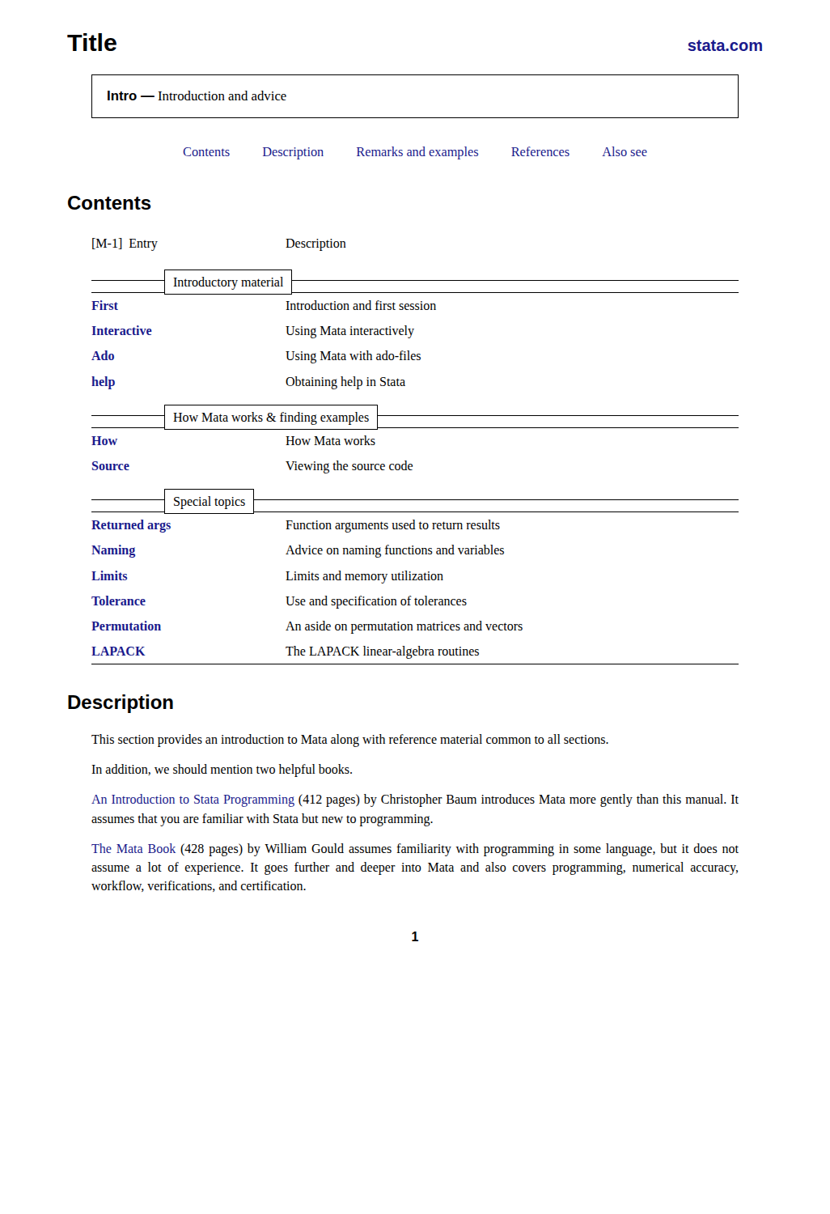Title
stata.com
Intro — Introduction and advice
Contents Description Remarks and examples References Also see
Contents
| [ M-1 ] Entry | Description |
Introductory material
| First | Introduction and first session |
| Interactive | Using Mata interactively |
| Ado | Using Mata with ado-files |
| help | Obtaining help in Stata |
How Mata works & finding examples
| How | How Mata works |
| Source | Viewing the source code |
Special topics
| Returned args | Function arguments used to return results |
| Naming | Advice on naming functions and variables |
| Limits | Limits and memory utilization |
| Tolerance | Use and specification of tolerances |
| Permutation | An aside on permutation matrices and vectors |
| LAPACK | The LAPACK linear-algebra routines |
Description
This section provides an introduction to Mata along with reference material common to all sections.
In addition, we should mention two helpful books.
An Introduction to Stata Programming (412 pages) by Christopher Baum introduces Mata more gently than this manual. It assumes that you are familiar with Stata but new to programming.
The Mata Book (428 pages) by William Gould assumes familiarity with programming in some language, but it does not assume a lot of experience. It goes further and deeper into Mata and also covers programming, numerical accuracy, workflow, verifications, and certification.
1